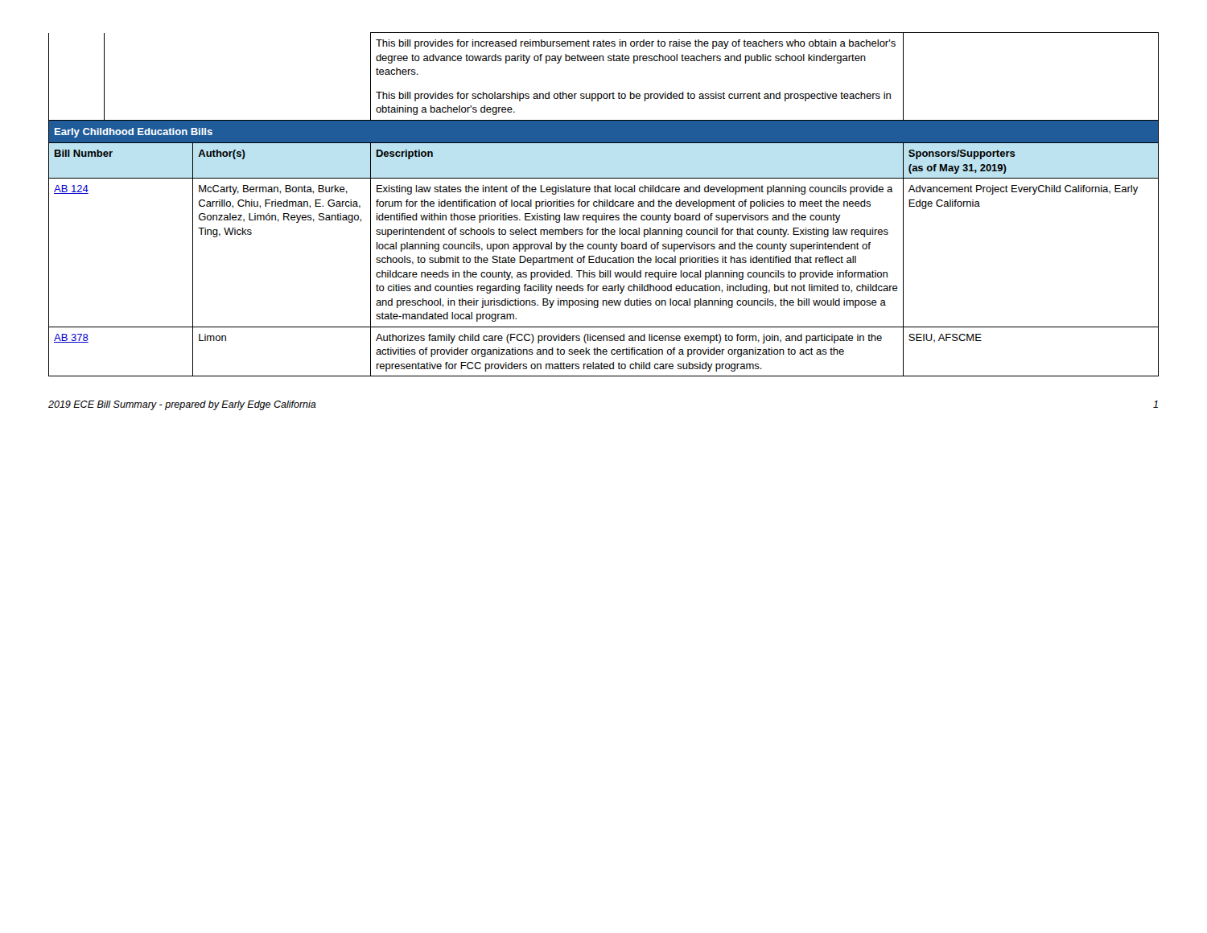| | | This bill provides for increased reimbursement rates in order to raise the pay of teachers who obtain a bachelor's degree to advance towards parity of pay between state preschool teachers and public school kindergarten teachers. This bill provides for scholarships and other support to be provided to assist current and prospective teachers in obtaining a bachelor's degree. | |
| Early Childhood Education Bills |
| Bill Number | Author(s) | Description | Sponsors/Supporters (as of May 31, 2019) |
| AB 124 | McCarty, Berman, Bonta, Burke, Carrillo, Chiu, Friedman, E. Garcia, Gonzalez, Limón, Reyes, Santiago, Ting, Wicks | Existing law states the intent of the Legislature that local childcare and development planning councils provide a forum for the identification of local priorities for childcare and the development of policies to meet the needs identified within those priorities. Existing law requires the county board of supervisors and the county superintendent of schools to select members for the local planning council for that county. Existing law requires local planning councils, upon approval by the county board of supervisors and the county superintendent of schools, to submit to the State Department of Education the local priorities it has identified that reflect all childcare needs in the county, as provided. This bill would require local planning councils to provide information to cities and counties regarding facility needs for early childhood education, including, but not limited to, childcare and preschool, in their jurisdictions. By imposing new duties on local planning councils, the bill would impose a state-mandated local program. | Advancement Project EveryChild California, Early Edge California |
| AB 378 | Limon | Authorizes family child care (FCC) providers (licensed and license exempt) to form, join, and participate in the activities of provider organizations and to seek the certification of a provider organization to act as the representative for FCC providers on matters related to child care subsidy programs. | SEIU, AFSCME |
2019 ECE Bill Summary - prepared by Early Edge California 1